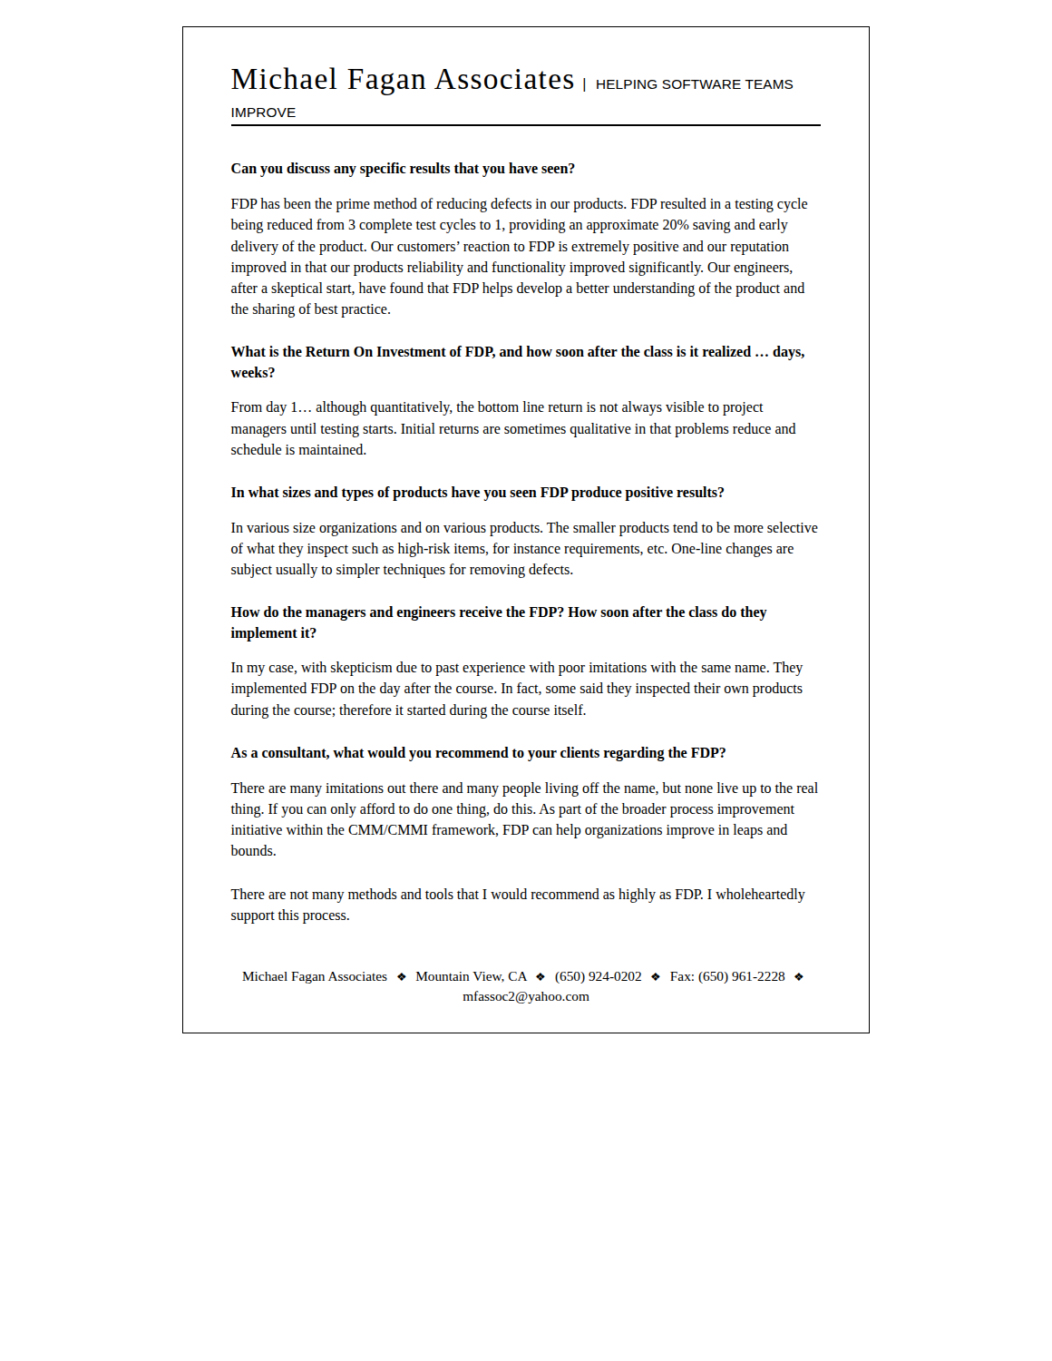Michael Fagan Associates|HELPING SOFTWARE TEAMS IMPROVE
Can you discuss any specific results that you have seen?
FDP has been the prime method of reducing defects in our products. FDP resulted in a testing cycle being reduced from 3 complete test cycles to 1, providing an approximate 20% saving and early delivery of the product. Our customers’ reaction to FDP is extremely positive and our reputation improved in that our products reliability and functionality improved significantly. Our engineers, after a skeptical start, have found that FDP helps develop a better understanding of the product and the sharing of best practice.
What is the Return On Investment of FDP, and how soon after the class is it realized … days, weeks?
From day 1… although quantitatively, the bottom line return is not always visible to project managers until testing starts. Initial returns are sometimes qualitative in that problems reduce and schedule is maintained.
In what sizes and types of products have you seen FDP produce positive results?
In various size organizations and on various products. The smaller products tend to be more selective of what they inspect such as high-risk items, for instance requirements, etc. One-line changes are subject usually to simpler techniques for removing defects.
How do the managers and engineers receive the FDP? How soon after the class do they implement it?
In my case, with skepticism due to past experience with poor imitations with the same name. They implemented FDP on the day after the course. In fact, some said they inspected their own products during the course; therefore it started during the course itself.
As a consultant, what would you recommend to your clients regarding the FDP?
There are many imitations out there and many people living off the name, but none live up to the real thing. If you can only afford to do one thing, do this. As part of the broader process improvement initiative within the CMM/CMMI framework, FDP can help organizations improve in leaps and bounds.
There are not many methods and tools that I would recommend as highly as FDP. I wholeheartedly support this process.
Michael Fagan Associates ❖ Mountain View, CA ❖ (650) 924-0202 ❖ Fax: (650) 961-2228 ❖ mfassoc2@yahoo.com